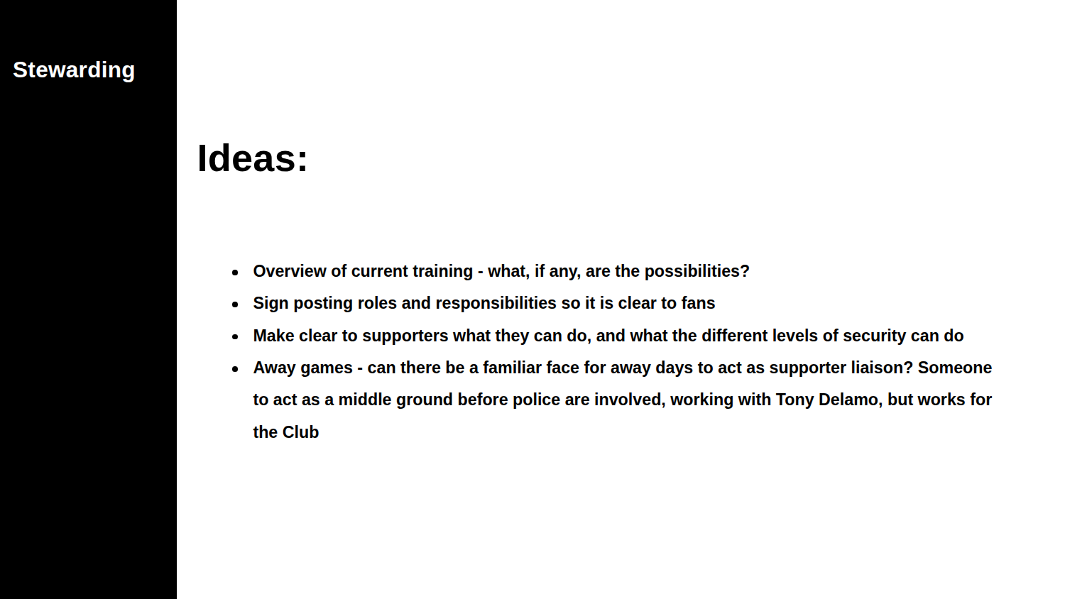Stewarding
Ideas:
Overview of current training - what, if any, are the possibilities?
Sign posting roles and responsibilities so it is clear to fans
Make clear to supporters what they can do, and what the different levels of security can do
Away games - can there be a familiar face for away days to act as supporter liaison? Someone to act as a middle ground before police are involved, working with Tony Delamo, but works for the Club